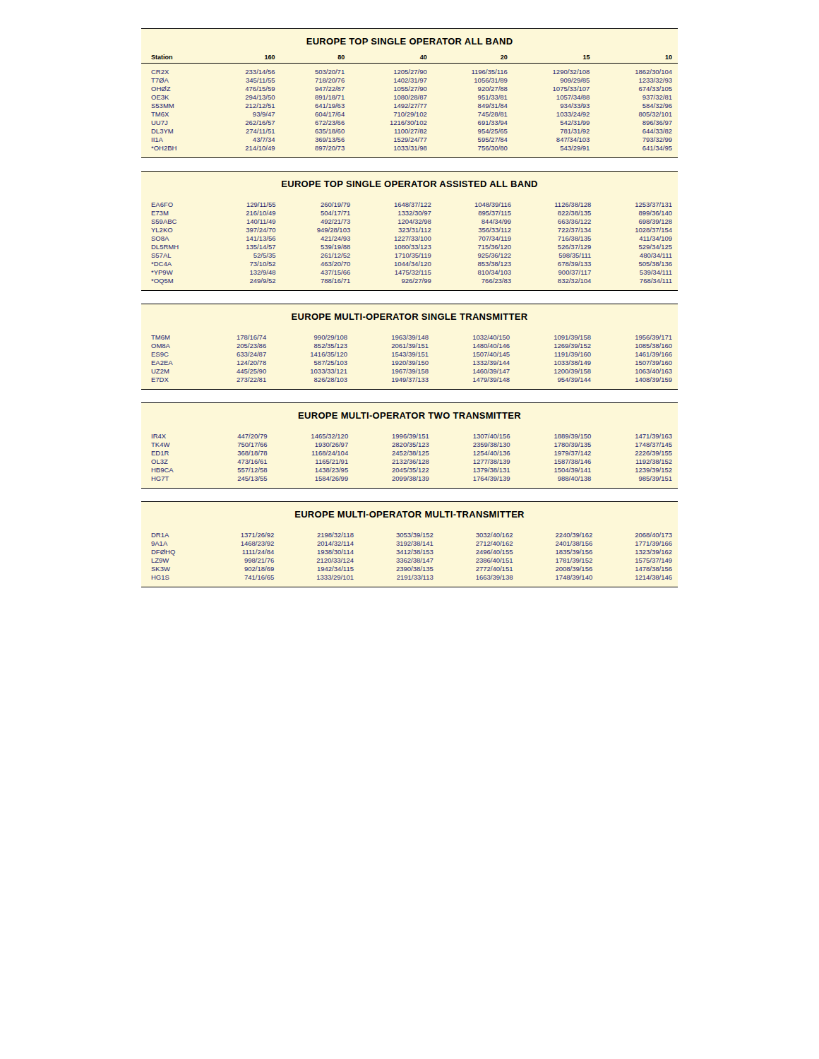Europe Top Single Operator All Band
| Station | 160 | 80 | 40 | 20 | 15 | 10 |
| --- | --- | --- | --- | --- | --- | --- |
| CR2X | 233/14/56 | 503/20/71 | 1205/27/90 | 1196/35/116 | 1290/32/108 | 1862/30/104 |
| T7ØA | 345/11/55 | 718/20/76 | 1402/31/97 | 1056/31/89 | 909/29/85 | 1233/32/93 |
| OHØZ | 476/15/59 | 947/22/87 | 1055/27/90 | 920/27/88 | 1075/33/107 | 674/33/105 |
| OE3K | 294/13/50 | 891/18/71 | 1080/28/87 | 951/33/81 | 1057/34/88 | 937/32/81 |
| S53MM | 212/12/51 | 641/19/63 | 1492/27/77 | 849/31/84 | 934/33/93 | 584/32/96 |
| TM6X | 93/9/47 | 604/17/64 | 710/29/102 | 745/28/81 | 1033/24/92 | 805/32/101 |
| UU7J | 262/16/57 | 672/23/66 | 1216/30/102 | 691/33/94 | 542/31/99 | 896/36/97 |
| DL3YM | 274/11/51 | 635/18/60 | 1100/27/82 | 954/25/65 | 781/31/92 | 644/33/82 |
| II1A | 43/7/34 | 369/13/56 | 1529/24/77 | 595/27/84 | 847/34/103 | 793/32/99 |
| *OH2BH | 214/10/49 | 897/20/73 | 1033/31/98 | 756/30/80 | 543/29/91 | 641/34/95 |
Europe Top Single Operator Assisted All Band
| EA6FO | 129/11/55 | 260/19/79 | 1648/37/122 | 1048/39/116 | 1126/38/128 | 1253/37/131 |
| E73M | 216/10/49 | 504/17/71 | 1332/30/97 | 895/37/115 | 822/38/135 | 899/36/140 |
| S59ABC | 140/11/49 | 492/21/73 | 1204/32/98 | 844/34/99 | 663/36/122 | 698/39/128 |
| YL2KO | 397/24/70 | 949/28/103 | 323/31/112 | 356/33/112 | 722/37/134 | 1028/37/154 |
| SO8A | 141/13/56 | 421/24/93 | 1227/33/100 | 707/34/119 | 716/38/135 | 411/34/109 |
| DL5RMH | 135/14/57 | 539/19/88 | 1080/33/123 | 715/36/120 | 526/37/129 | 529/34/125 |
| S57AL | 52/5/35 | 261/12/52 | 1710/35/119 | 925/36/122 | 598/35/111 | 480/34/111 |
| *DC4A | 73/10/52 | 463/20/70 | 1044/34/120 | 853/38/123 | 678/39/133 | 505/38/136 |
| *YP9W | 132/9/48 | 437/15/66 | 1475/32/115 | 810/34/103 | 900/37/117 | 539/34/111 |
| *OQ5M | 249/9/52 | 788/16/71 | 926/27/99 | 766/23/83 | 832/32/104 | 768/34/111 |
Europe Multi-Operator Single Transmitter
| TM6M | 178/16/74 | 990/29/108 | 1963/39/148 | 1032/40/150 | 1091/39/158 | 1956/39/171 |
| OM8A | 205/23/86 | 852/35/123 | 2061/39/151 | 1480/40/146 | 1269/39/152 | 1085/38/160 |
| ES9C | 633/24/87 | 1416/35/120 | 1543/39/151 | 1507/40/145 | 1191/39/160 | 1461/39/166 |
| EA2EA | 124/20/78 | 587/25/103 | 1920/39/150 | 1332/39/144 | 1033/38/149 | 1507/39/160 |
| UZ2M | 445/25/90 | 1033/33/121 | 1967/39/158 | 1460/39/147 | 1200/39/158 | 1063/40/163 |
| E7DX | 273/22/81 | 826/28/103 | 1949/37/133 | 1479/39/148 | 954/39/144 | 1408/39/159 |
Europe Multi-Operator Two Transmitter
| IR4X | 447/20/79 | 1465/32/120 | 1996/39/151 | 1307/40/156 | 1889/39/150 | 1471/39/163 |
| TK4W | 750/17/66 | 1930/26/97 | 2820/35/123 | 2359/38/130 | 1780/39/135 | 1748/37/145 |
| ED1R | 368/18/78 | 1168/24/104 | 2452/38/125 | 1254/40/136 | 1979/37/142 | 2226/39/155 |
| OL3Z | 473/16/61 | 1165/21/91 | 2132/36/128 | 1277/38/139 | 1587/38/146 | 1192/38/152 |
| HB9CA | 557/12/58 | 1438/23/95 | 2045/35/122 | 1379/38/131 | 1504/39/141 | 1239/39/152 |
| HG7T | 245/13/55 | 1584/26/99 | 2099/38/139 | 1764/39/139 | 988/40/138 | 985/39/151 |
Europe Multi-Operator Multi-Transmitter
| DR1A | 1371/26/92 | 2198/32/118 | 3053/39/152 | 3032/40/162 | 2240/39/162 | 2068/40/173 |
| 9A1A | 1468/23/92 | 2014/32/114 | 3192/38/141 | 2712/40/162 | 2401/38/156 | 1771/39/166 |
| DFØHQ | 1111/24/84 | 1938/30/114 | 3412/38/153 | 2496/40/155 | 1835/39/156 | 1323/39/162 |
| LZ9W | 998/21/76 | 2120/33/124 | 3362/38/147 | 2386/40/151 | 1781/39/152 | 1575/37/149 |
| SK3W | 902/18/69 | 1942/34/115 | 2390/38/135 | 2772/40/151 | 2008/39/156 | 1478/38/156 |
| HG1S | 741/16/65 | 1333/29/101 | 2191/33/113 | 1663/39/138 | 1748/39/140 | 1214/38/146 |